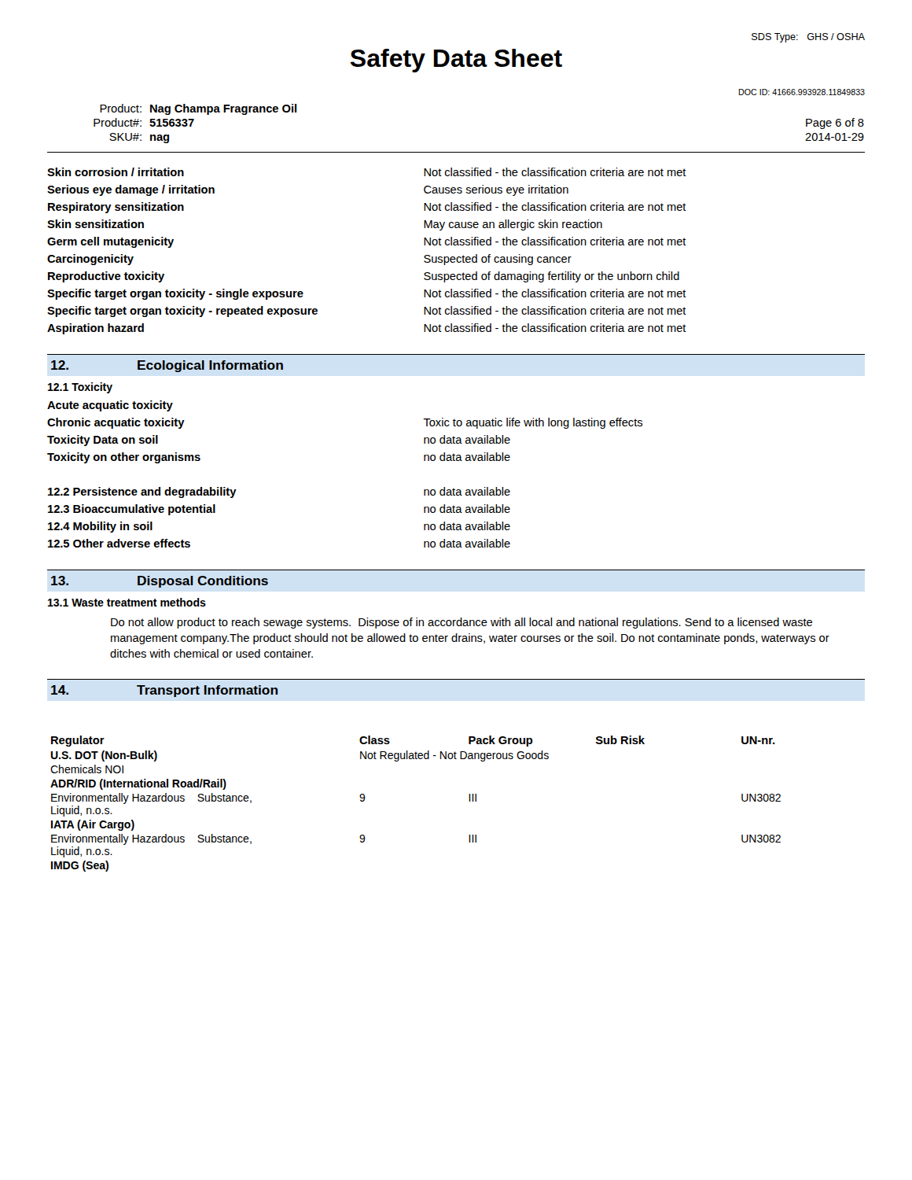SDS Type: GHS / OSHA
Safety Data Sheet
DOC ID: 41666.993928.11849833
| Product: | Nag Champa Fragrance Oil | |
| Product#: | 5156337 | Page 6 of 8 |
| SKU#: | nag | 2014-01-29 |
| Skin corrosion / irritation | Not classified - the classification criteria are not met |
| Serious eye damage / irritation | Causes serious eye irritation |
| Respiratory sensitization | Not classified - the classification criteria are not met |
| Skin sensitization | May cause an allergic skin reaction |
| Germ cell mutagenicity | Not classified - the classification criteria are not met |
| Carcinogenicity | Suspected of causing cancer |
| Reproductive toxicity | Suspected of damaging fertility or the unborn child |
| Specific target organ toxicity - single exposure | Not classified - the classification criteria are not met |
| Specific target organ toxicity - repeated exposure | Not classified - the classification criteria are not met |
| Aspiration hazard | Not classified - the classification criteria are not met |
12. Ecological Information
12.1 Toxicity
| Acute acquatic toxicity | |
| Chronic acquatic toxicity | Toxic to aquatic life with long lasting effects |
| Toxicity Data on soil | no data available |
| Toxicity on other organisms | no data available |
| 12.2 Persistence and degradability | no data available |
| 12.3 Bioaccumulative potential | no data available |
| 12.4 Mobility in soil | no data available |
| 12.5 Other adverse effects | no data available |
13. Disposal Conditions
13.1 Waste treatment methods
Do not allow product to reach sewage systems. Dispose of in accordance with all local and national regulations. Send to a licensed waste management company.The product should not be allowed to enter drains, water courses or the soil. Do not contaminate ponds, waterways or ditches with chemical or used container.
14. Transport Information
| Regulator | Class | Pack Group | Sub Risk | UN-nr. |
| --- | --- | --- | --- | --- |
| U.S. DOT (Non-Bulk) | Not Regulated - Not Dangerous Goods | |
| Chemicals NOI | | | | |
| ADR/RID (International Road/Rail) | | | | |
| Environmentally Hazardous Substance, Liquid, n.o.s. | 9 | III | | UN3082 |
| IATA (Air Cargo) | | | | |
| Environmentally Hazardous Substance, Liquid, n.o.s. | 9 | III | | UN3082 |
| IMDG (Sea) | | | | |